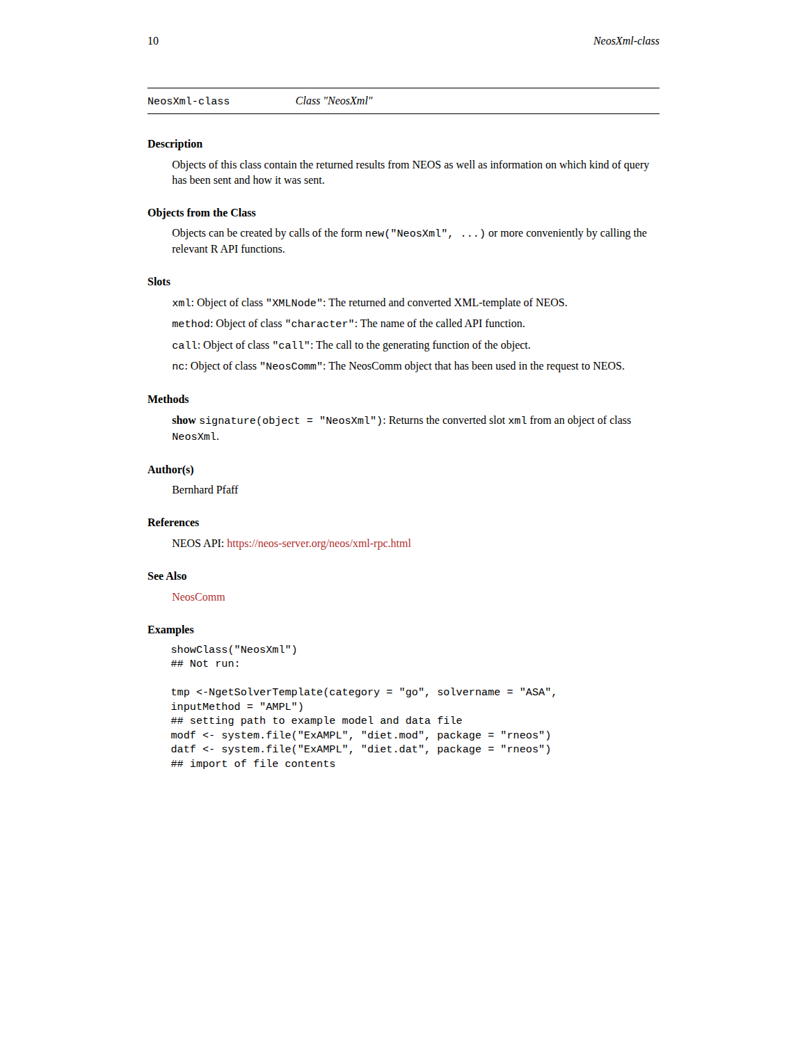10 NeosXml-class
NeosXml-class Class "NeosXml"
Description
Objects of this class contain the returned results from NEOS as well as information on which kind of query has been sent and how it was sent.
Objects from the Class
Objects can be created by calls of the form new("NeosXml", ...) or more conveniently by calling the relevant R API functions.
Slots
xml: Object of class "XMLNode": The returned and converted XML-template of NEOS.
method: Object of class "character": The name of the called API function.
call: Object of class "call": The call to the generating function of the object.
nc: Object of class "NeosComm": The NeosComm object that has been used in the request to NEOS.
Methods
show signature(object = "NeosXml"): Returns the converted slot xml from an object of class NeosXml.
Author(s)
Bernhard Pfaff
References
NEOS API: https://neos-server.org/neos/xml-rpc.html
See Also
NeosComm
Examples
showClass("NeosXml")
## Not run:

tmp <-NgetSolverTemplate(category = "go", solvername = "ASA",
inputMethod = "AMPL")
## setting path to example model and data file
modf <- system.file("ExAMPL", "diet.mod", package = "rneos")
datf <- system.file("ExAMPL", "diet.dat", package = "rneos")
## import of file contents